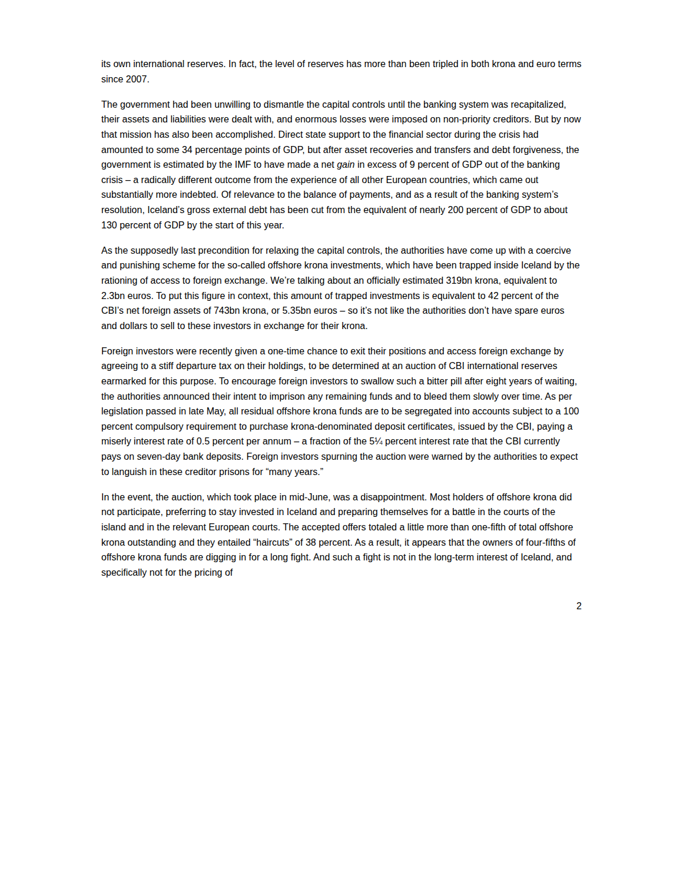its own international reserves. In fact, the level of reserves has more than been tripled in both krona and euro terms since 2007.
The government had been unwilling to dismantle the capital controls until the banking system was recapitalized, their assets and liabilities were dealt with, and enormous losses were imposed on non-priority creditors. But by now that mission has also been accomplished. Direct state support to the financial sector during the crisis had amounted to some 34 percentage points of GDP, but after asset recoveries and transfers and debt forgiveness, the government is estimated by the IMF to have made a net gain in excess of 9 percent of GDP out of the banking crisis – a radically different outcome from the experience of all other European countries, which came out substantially more indebted. Of relevance to the balance of payments, and as a result of the banking system’s resolution, Iceland’s gross external debt has been cut from the equivalent of nearly 200 percent of GDP to about 130 percent of GDP by the start of this year.
As the supposedly last precondition for relaxing the capital controls, the authorities have come up with a coercive and punishing scheme for the so-called offshore krona investments, which have been trapped inside Iceland by the rationing of access to foreign exchange. We’re talking about an officially estimated 319bn krona, equivalent to 2.3bn euros. To put this figure in context, this amount of trapped investments is equivalent to 42 percent of the CBI’s net foreign assets of 743bn krona, or 5.35bn euros – so it’s not like the authorities don’t have spare euros and dollars to sell to these investors in exchange for their krona.
Foreign investors were recently given a one-time chance to exit their positions and access foreign exchange by agreeing to a stiff departure tax on their holdings, to be determined at an auction of CBI international reserves earmarked for this purpose. To encourage foreign investors to swallow such a bitter pill after eight years of waiting, the authorities announced their intent to imprison any remaining funds and to bleed them slowly over time. As per legislation passed in late May, all residual offshore krona funds are to be segregated into accounts subject to a 100 percent compulsory requirement to purchase krona-denominated deposit certificates, issued by the CBI, paying a miserly interest rate of 0.5 percent per annum – a fraction of the 5¼ percent interest rate that the CBI currently pays on seven-day bank deposits. Foreign investors spurning the auction were warned by the authorities to expect to languish in these creditor prisons for “many years.”
In the event, the auction, which took place in mid-June, was a disappointment. Most holders of offshore krona did not participate, preferring to stay invested in Iceland and preparing themselves for a battle in the courts of the island and in the relevant European courts. The accepted offers totaled a little more than one-fifth of total offshore krona outstanding and they entailed “haircuts” of 38 percent. As a result, it appears that the owners of four-fifths of offshore krona funds are digging in for a long fight. And such a fight is not in the long-term interest of Iceland, and specifically not for the pricing of
2